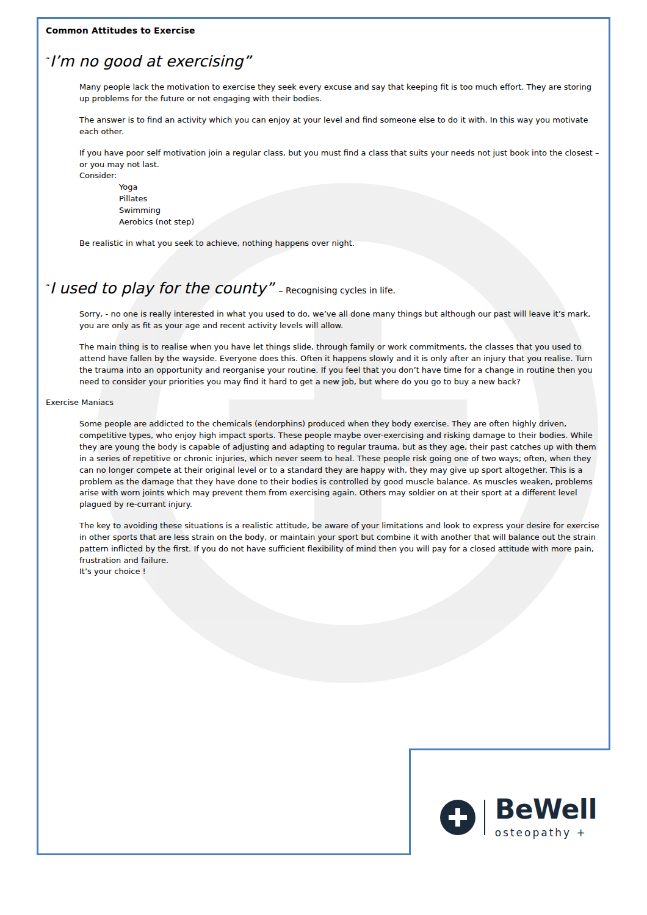Common Attitudes to Exercise
“I’m no good at exercising”
Many people lack the motivation to exercise they seek every excuse and say that keeping fit is too much effort. They are storing up problems for the future or not engaging with their bodies.
The answer is to find an activity which you can enjoy at your level and find someone else to do it with. In this way you motivate each other.
If you have poor self motivation join a regular class, but you must find a class that suits your needs not just book into the closest –or you may not last.
Consider:
Yoga
Pillates
Swimming
Aerobics (not step)
Be realistic in what you seek to achieve, nothing happens over night.
“I used to play for the county” – Recognising cycles in life.
Sorry, - no one is really interested in what you used to do, we’ve all done many things but although our past will leave it’s mark, you are only as fit as your age and recent activity levels will allow.
The main thing is to realise when you have let things slide, through family or work commitments, the classes that you used to attend have fallen by the wayside. Everyone does this. Often it happens slowly and it is only after an injury that you realise. Turn the trauma into an opportunity and reorganise your routine. If you feel that you don’t have time for a change in routine then you need to consider your priorities you may find it hard to get a new job, but where do you go to buy a new back?
Exercise Maniacs
Some people are addicted to the chemicals (endorphins) produced when they body exercise. They are often highly driven, competitive types, who enjoy high impact sports. These people maybe over-exercising and risking damage to their bodies. While they are young the body is capable of adjusting and adapting to regular trauma, but as they age, their past catches up with them in a series of repetitive or chronic injuries, which never seem to heal. These people risk going one of two ways; often, when they can no longer compete at their original level or to a standard they are happy with, they may give up sport altogether. This is a problem as the damage that they have done to their bodies is controlled by good muscle balance. As muscles weaken, problems arise with worn joints which may prevent them from exercising again. Others may soldier on at their sport at a different level plagued by re-currant injury.
The key to avoiding these situations is a realistic attitude, be aware of your limitations and look to express your desire for exercise in other sports that are less strain on the body, or maintain your sport but combine it with another that will balance out the strain pattern inflicted by the first. If you do not have sufficient flexibility of mind then you will pay for a closed attitude with more pain, frustration and failure.
It’s your choice !
BeWell
osteopathy +